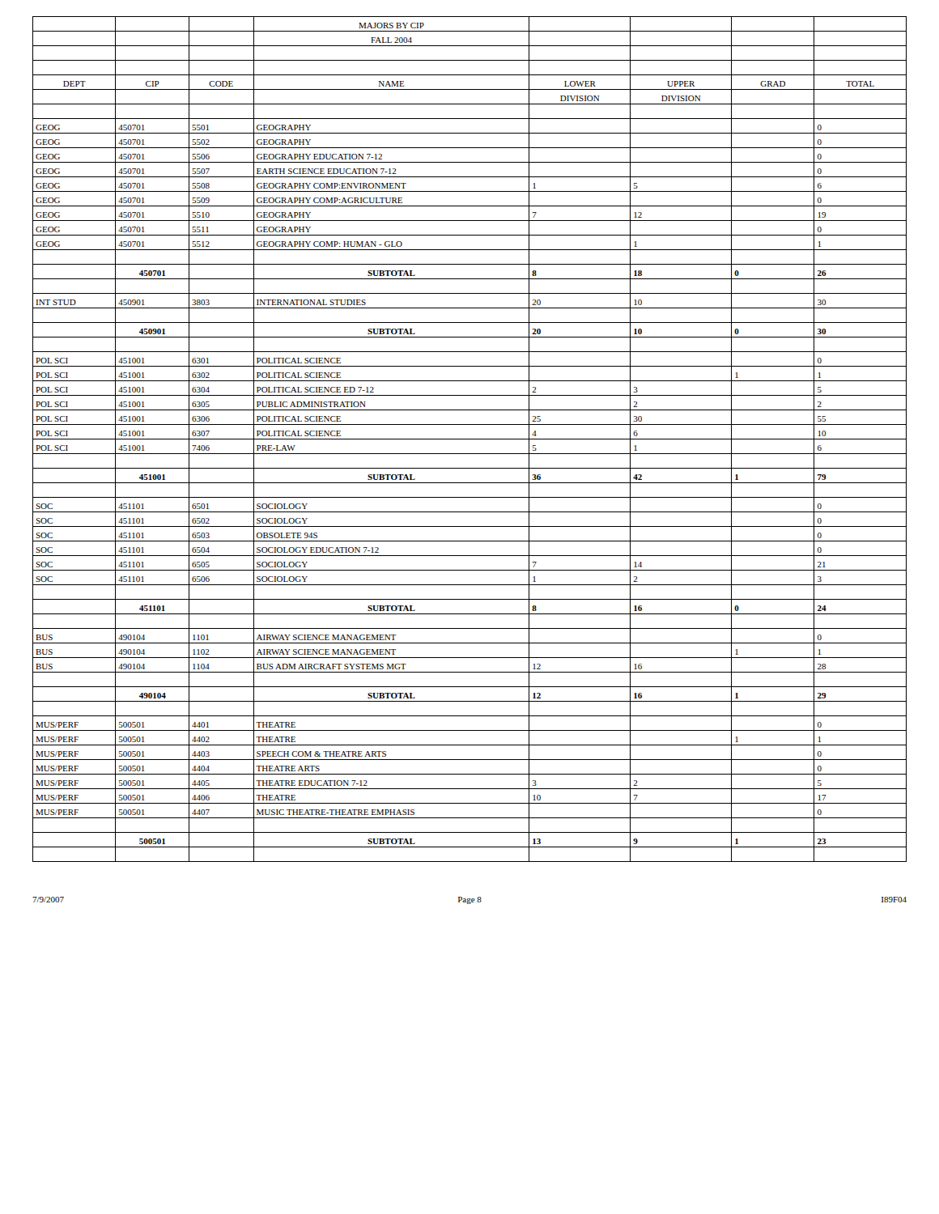| | | | MAJORS BY CIP | | | | |
| | | | FALL 2004 | | | | |
| DEPT | CIP | CODE | NAME | LOWER | UPPER | GRAD | TOTAL |
| | | | | DIVISION | DIVISION | | |
| GEOG | 450701 | 5501 | GEOGRAPHY | | | | 0 |
| GEOG | 450701 | 5502 | GEOGRAPHY | | | | 0 |
| GEOG | 450701 | 5506 | GEOGRAPHY EDUCATION 7-12 | | | | 0 |
| GEOG | 450701 | 5507 | EARTH SCIENCE EDUCATION 7-12 | | | | 0 |
| GEOG | 450701 | 5508 | GEOGRAPHY COMP:ENVIRONMENT | 1 | 5 | | 6 |
| GEOG | 450701 | 5509 | GEOGRAPHY COMP:AGRICULTURE | | | | 0 |
| GEOG | 450701 | 5510 | GEOGRAPHY | 7 | 12 | | 19 |
| GEOG | 450701 | 5511 | GEOGRAPHY | | | | 0 |
| GEOG | 450701 | 5512 | GEOGRAPHY COMP: HUMAN - GLO | | 1 | | 1 |
| | 450701 | | SUBTOTAL | 8 | 18 | 0 | 26 |
| INT STUD | 450901 | 3803 | INTERNATIONAL STUDIES | 20 | 10 | | 30 |
| | 450901 | | SUBTOTAL | 20 | 10 | 0 | 30 |
| POL SCI | 451001 | 6301 | POLITICAL SCIENCE | | | | 0 |
| POL SCI | 451001 | 6302 | POLITICAL SCIENCE | | | 1 | 1 |
| POL SCI | 451001 | 6304 | POLITICAL SCIENCE ED 7-12 | 2 | 3 | | 5 |
| POL SCI | 451001 | 6305 | PUBLIC ADMINISTRATION | | 2 | | 2 |
| POL SCI | 451001 | 6306 | POLITICAL SCIENCE | 25 | 30 | | 55 |
| POL SCI | 451001 | 6307 | POLITICAL SCIENCE | 4 | 6 | | 10 |
| POL SCI | 451001 | 7406 | PRE-LAW | 5 | 1 | | 6 |
| | 451001 | | SUBTOTAL | 36 | 42 | 1 | 79 |
| SOC | 451101 | 6501 | SOCIOLOGY | | | | 0 |
| SOC | 451101 | 6502 | SOCIOLOGY | | | | 0 |
| SOC | 451101 | 6503 | OBSOLETE 94S | | | | 0 |
| SOC | 451101 | 6504 | SOCIOLOGY EDUCATION 7-12 | | | | 0 |
| SOC | 451101 | 6505 | SOCIOLOGY | 7 | 14 | | 21 |
| SOC | 451101 | 6506 | SOCIOLOGY | 1 | 2 | | 3 |
| | 451101 | | SUBTOTAL | 8 | 16 | 0 | 24 |
| BUS | 490104 | 1101 | AIRWAY SCIENCE MANAGEMENT | | | | 0 |
| BUS | 490104 | 1102 | AIRWAY SCIENCE MANAGEMENT | | | 1 | 1 |
| BUS | 490104 | 1104 | BUS ADM AIRCRAFT SYSTEMS MGT | 12 | 16 | | 28 |
| | 490104 | | SUBTOTAL | 12 | 16 | 1 | 29 |
| MUS/PERF | 500501 | 4401 | THEATRE | | | | 0 |
| MUS/PERF | 500501 | 4402 | THEATRE | | | 1 | 1 |
| MUS/PERF | 500501 | 4403 | SPEECH COM & THEATRE ARTS | | | | 0 |
| MUS/PERF | 500501 | 4404 | THEATRE ARTS | | | | 0 |
| MUS/PERF | 500501 | 4405 | THEATRE EDUCATION 7-12 | 3 | 2 | | 5 |
| MUS/PERF | 500501 | 4406 | THEATRE | 10 | 7 | | 17 |
| MUS/PERF | 500501 | 4407 | MUSIC THEATRE-THEATRE EMPHASIS | | | | 0 |
| | 500501 | | SUBTOTAL | 13 | 9 | 1 | 23 |
7/9/2007
Page 8
I89F04